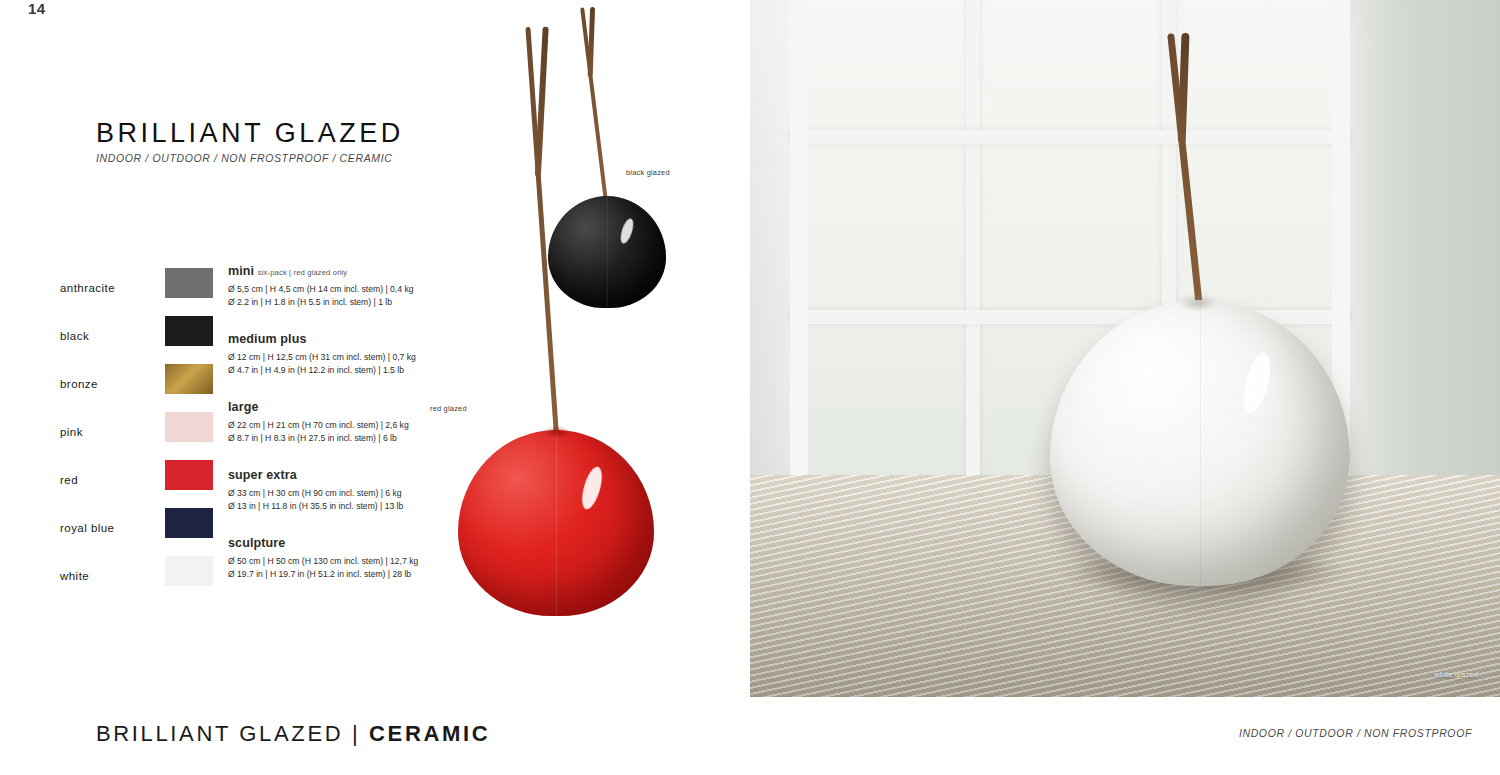14
Brilliant Glazed
Indoor / Outdoor / Non Frostproof / Ceramic
anthracite
black
bronze
pink
red
royal blue
white
mini six-pack | red glazed only Ø 5,5 cm | H 4,5 cm (H 14 cm incl. stem) | 0,4 kg Ø 2.2 in | H 1.8 in (H 5.5 in incl. stem) | 1 lb
medium plus Ø 12 cm | H 12,5 cm (H 31 cm incl. stem) | 0,7 kg Ø 4.7 in | H 4.9 in (H 12.2 in incl. stem) | 1.5 lb
large Ø 22 cm | H 21 cm (H 70 cm incl. stem) | 2,6 kg Ø 8.7 in | H 8.3 in (H 27.5 in incl. stem) | 6 lb
super extra Ø 33 cm | H 30 cm (H 90 cm incl. stem) | 6 kg Ø 13 in | H 11.8 in (H 35.5 in incl. stem) | 13 lb
sculpture Ø 50 cm | H 50 cm (H 130 cm incl. stem) | 12,7 kg Ø 19.7 in | H 19.7 in (H 51.2 in incl. stem) | 28 lb
black glazed
red glazed
Brilliant Glazed | Ceramic
15
white glazed
Indoor / Outdoor / Non Frostproof